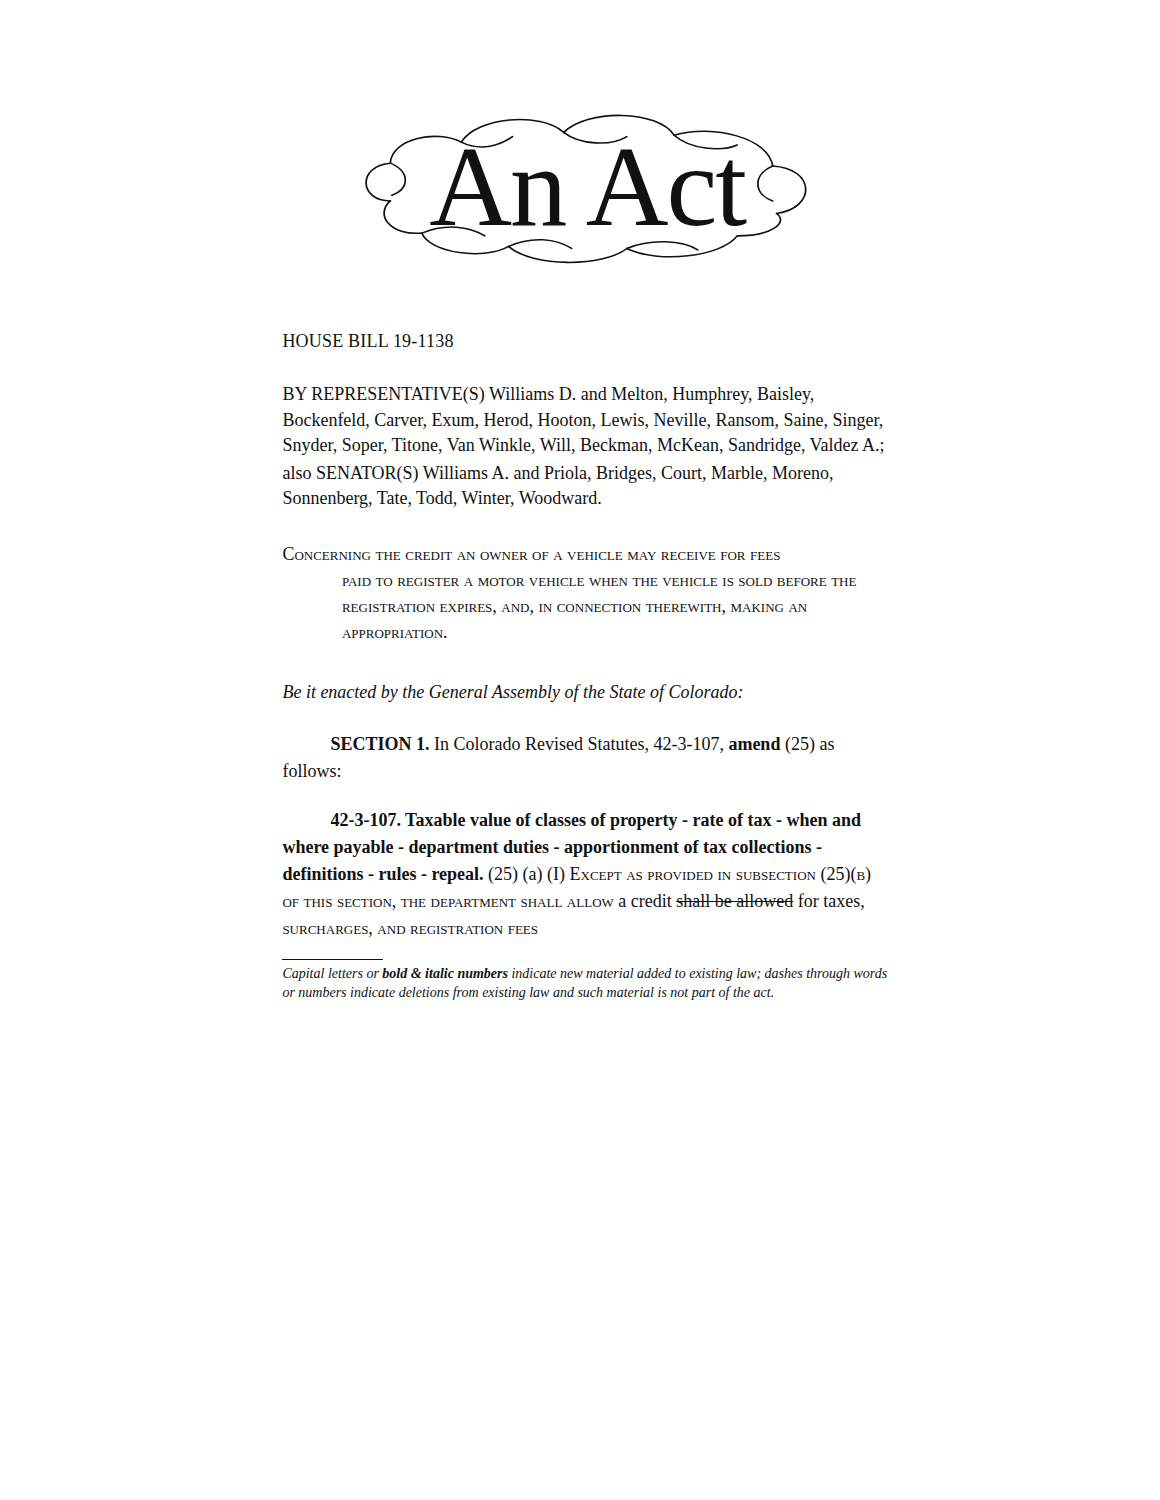An Act
HOUSE BILL 19-1138
BY REPRESENTATIVE(S) Williams D. and Melton, Humphrey, Baisley, Bockenfeld, Carver, Exum, Herod, Hooton, Lewis, Neville, Ransom, Saine, Singer, Snyder, Soper, Titone, Van Winkle, Will, Beckman, McKean, Sandridge, Valdez A.;
also SENATOR(S) Williams A. and Priola, Bridges, Court, Marble, Moreno, Sonnenberg, Tate, Todd, Winter, Woodward.
Concerning the credit an owner of a vehicle may receive for fees paid to register a motor vehicle when the vehicle is sold before the registration expires, and, in connection therewith, making an appropriation.
Be it enacted by the General Assembly of the State of Colorado:
SECTION 1. In Colorado Revised Statutes, 42-3-107, amend (25) as follows:
42-3-107. Taxable value of classes of property - rate of tax - when and where payable - department duties - apportionment of tax collections - definitions - rules - repeal. (25) (a) (I) Except as provided in subsection (25)(b) of this section, the department shall allow a credit shall be allowed for taxes, surcharges, and registration fees
Capital letters or bold & italic numbers indicate new material added to existing law; dashes through words or numbers indicate deletions from existing law and such material is not part of the act.